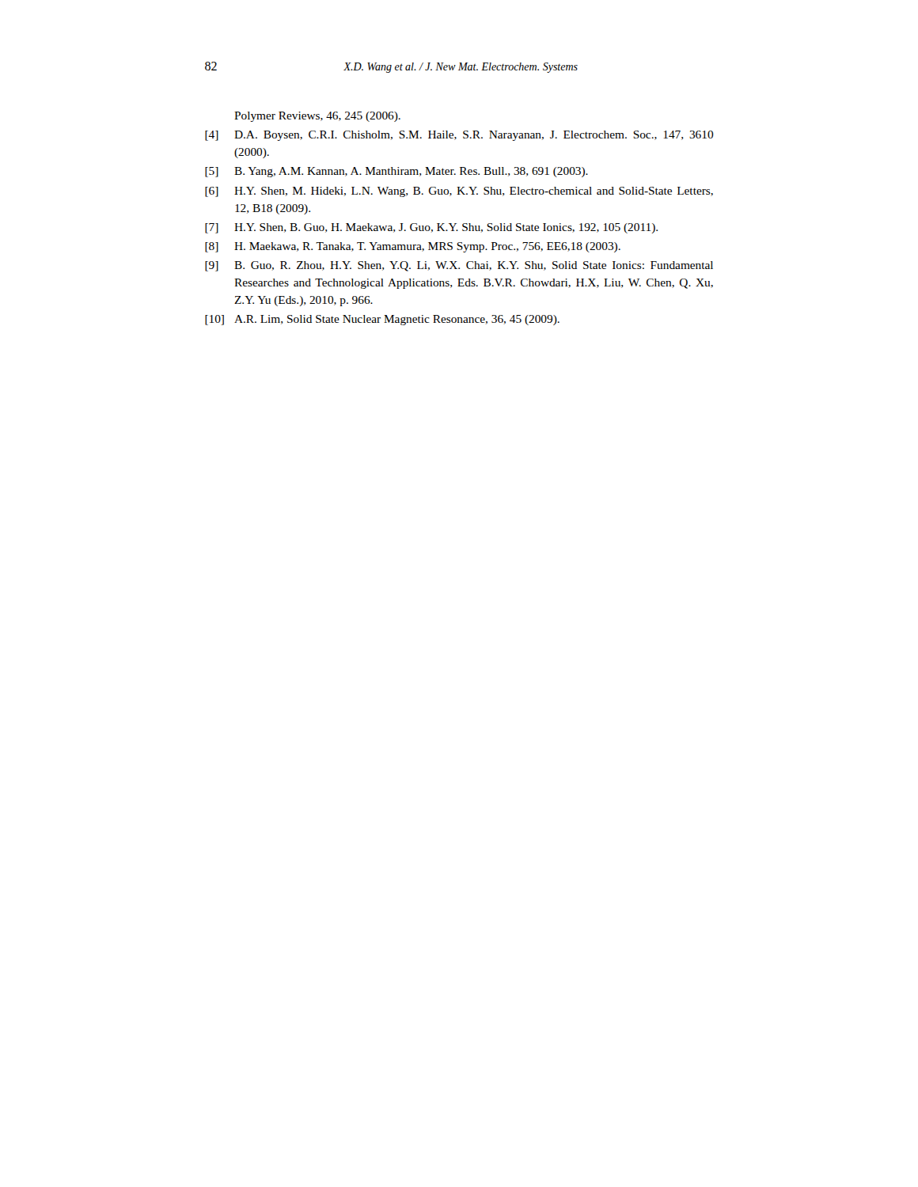82
X.D. Wang et al. / J. New Mat. Electrochem. Systems
Polymer Reviews, 46, 245 (2006).
[4] D.A. Boysen, C.R.I. Chisholm, S.M. Haile, S.R. Narayanan, J. Electrochem. Soc., 147, 3610 (2000).
[5] B. Yang, A.M. Kannan, A. Manthiram, Mater. Res. Bull., 38, 691 (2003).
[6] H.Y. Shen, M. Hideki, L.N. Wang, B. Guo, K.Y. Shu, Electro‑chemical and Solid-State Letters, 12, B18 (2009).
[7] H.Y. Shen, B. Guo, H. Maekawa, J. Guo, K.Y. Shu, Solid State Ionics, 192, 105 (2011).
[8] H. Maekawa, R. Tanaka, T. Yamamura, MRS Symp. Proc., 756, EE6,18 (2003).
[9] B. Guo, R. Zhou, H.Y. Shen, Y.Q. Li, W.X. Chai, K.Y. Shu, Solid State Ionics: Fundamental Researches and Technological Applications, Eds. B.V.R. Chowdari, H.X, Liu, W. Chen, Q. Xu, Z.Y. Yu (Eds.), 2010, p. 966.
[10] A.R. Lim, Solid State Nuclear Magnetic Resonance, 36, 45 (2009).